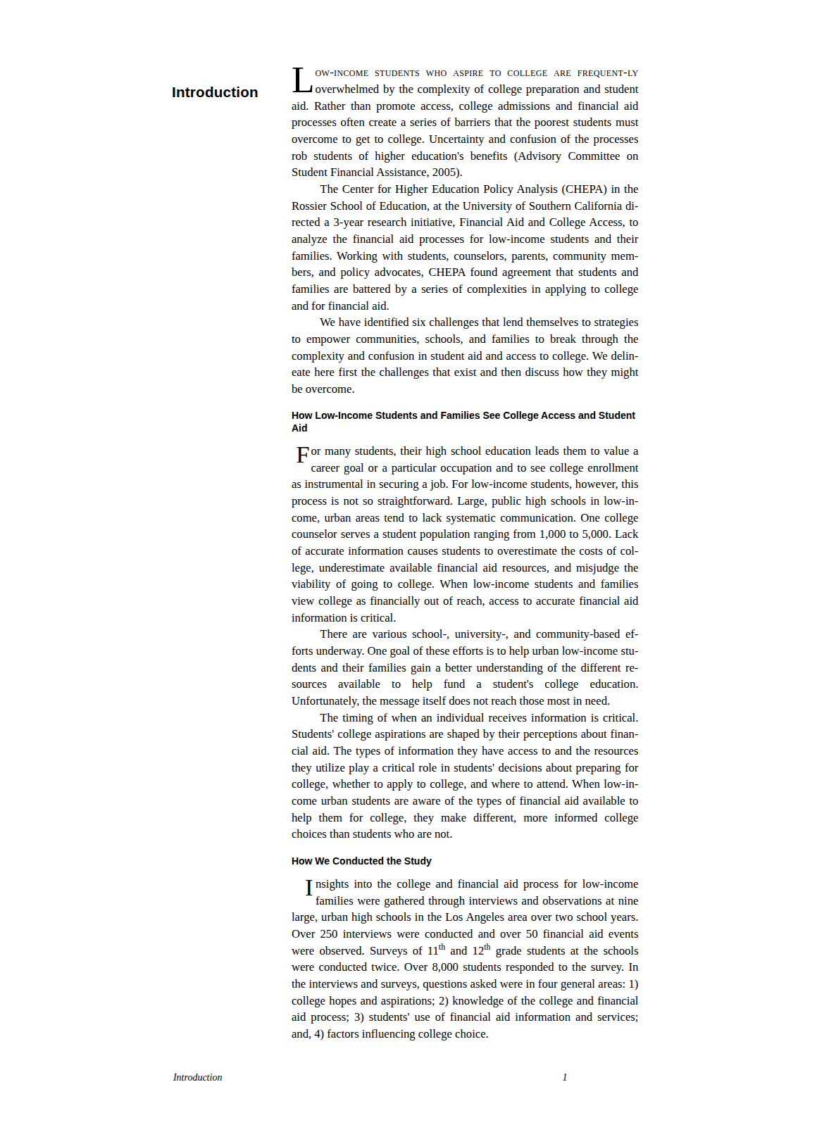Introduction
Low-income students who aspire to college are frequent-ly overwhelmed by the complexity of college preparation and student aid. Rather than promote access, college admissions and financial aid processes often create a series of barriers that the poorest students must overcome to get to college. Uncertainty and confusion of the processes rob students of higher education's benefits (Advisory Committee on Student Financial Assistance, 2005).
The Center for Higher Education Policy Analysis (CHEPA) in the Rossier School of Education, at the University of Southern California directed a 3-year research initiative, Financial Aid and College Access, to analyze the financial aid processes for low-income students and their families. Working with students, counselors, parents, community members, and policy advocates, CHEPA found agreement that students and families are battered by a series of complexities in applying to college and for financial aid.
We have identified six challenges that lend themselves to strategies to empower communities, schools, and families to break through the complexity and confusion in student aid and access to college. We delineate here first the challenges that exist and then discuss how they might be overcome.
How Low-Income Students and Families See College Access and Student Aid
For many students, their high school education leads them to value a career goal or a particular occupation and to see college enrollment as instrumental in securing a job. For low-income students, however, this process is not so straightforward. Large, public high schools in low-income, urban areas tend to lack systematic communication. One college counselor serves a student population ranging from 1,000 to 5,000. Lack of accurate information causes students to overestimate the costs of college, underestimate available financial aid resources, and misjudge the viability of going to college. When low-income students and families view college as financially out of reach, access to accurate financial aid information is critical.
There are various school-, university-, and community-based efforts underway. One goal of these efforts is to help urban low-income students and their families gain a better understanding of the different resources available to help fund a student's college education. Unfortunately, the message itself does not reach those most in need.
The timing of when an individual receives information is critical. Students' college aspirations are shaped by their perceptions about financial aid. The types of information they have access to and the resources they utilize play a critical role in students' decisions about preparing for college, whether to apply to college, and where to attend. When low-income urban students are aware of the types of financial aid available to help them for college, they make different, more informed college choices than students who are not.
How We Conducted the Study
Insights into the college and financial aid process for low-income families were gathered through interviews and observations at nine large, urban high schools in the Los Angeles area over two school years. Over 250 interviews were conducted and over 50 financial aid events were observed. Surveys of 11th and 12th grade students at the schools were conducted twice. Over 8,000 students responded to the survey. In the interviews and surveys, questions asked were in four general areas: 1) college hopes and aspirations; 2) knowledge of the college and financial aid process; 3) students' use of financial aid information and services; and, 4) factors influencing college choice.
Introduction
1